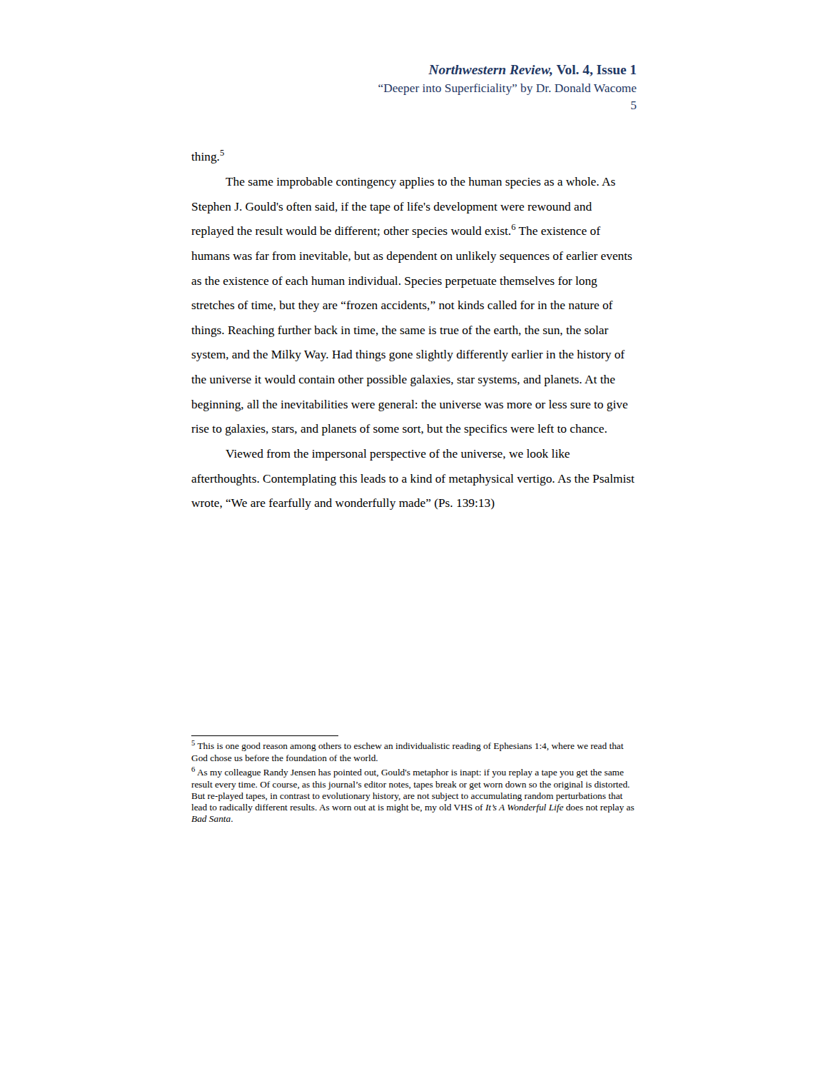Northwestern Review, Vol. 4, Issue 1
“Deeper into Superficiality” by Dr. Donald Wacome
5
thing.5
The same improbable contingency applies to the human species as a whole. As Stephen J. Gould's often said, if the tape of life's development were rewound and replayed the result would be different; other species would exist.6 The existence of humans was far from inevitable, but as dependent on unlikely sequences of earlier events as the existence of each human individual. Species perpetuate themselves for long stretches of time, but they are “frozen accidents,” not kinds called for in the nature of things. Reaching further back in time, the same is true of the earth, the sun, the solar system, and the Milky Way. Had things gone slightly differently earlier in the history of the universe it would contain other possible galaxies, star systems, and planets. At the beginning, all the inevitabilities were general: the universe was more or less sure to give rise to galaxies, stars, and planets of some sort, but the specifics were left to chance.
Viewed from the impersonal perspective of the universe, we look like afterthoughts. Contemplating this leads to a kind of metaphysical vertigo. As the Psalmist wrote, “We are fearfully and wonderfully made” (Ps. 139:13)
5 This is one good reason among others to eschew an individualistic reading of Ephesians 1:4, where we read that God chose us before the foundation of the world.
6 As my colleague Randy Jensen has pointed out, Gould's metaphor is inapt: if you replay a tape you get the same result every time. Of course, as this journal’s editor notes, tapes break or get worn down so the original is distorted. But re-played tapes, in contrast to evolutionary history, are not subject to accumulating random perturbations that lead to radically different results. As worn out at is might be, my old VHS of It’s A Wonderful Life does not replay as Bad Santa.